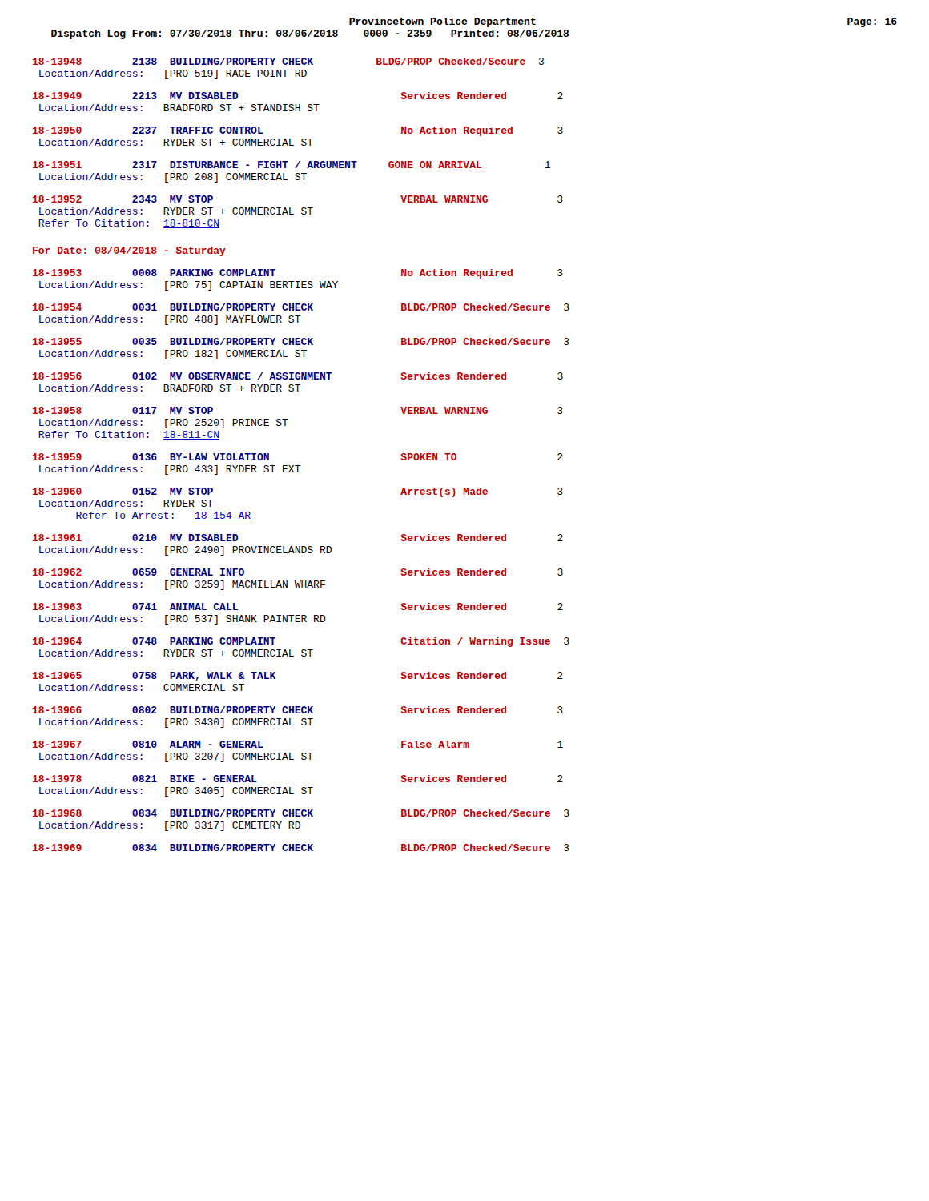Provincetown Police Department Page: 16
Dispatch Log From: 07/30/2018 Thru: 08/06/2018 0000 - 2359 Printed: 08/06/2018
18-13948 2138 BUILDING/PROPERTY CHECK BLDG/PROP Checked/Secure 3
Location/Address: [PRO 519] RACE POINT RD
18-13949 2213 MV DISABLED Services Rendered 2
Location/Address: BRADFORD ST + STANDISH ST
18-13950 2237 TRAFFIC CONTROL No Action Required 3
Location/Address: RYDER ST + COMMERCIAL ST
18-13951 2317 DISTURBANCE - FIGHT / ARGUMENT GONE ON ARRIVAL 1
Location/Address: [PRO 208] COMMERCIAL ST
18-13952 2343 MV STOP VERBAL WARNING 3
Location/Address: RYDER ST + COMMERCIAL ST
Refer To Citation: 18-810-CN
For Date: 08/04/2018 - Saturday
18-13953 0008 PARKING COMPLAINT No Action Required 3
Location/Address: [PRO 75] CAPTAIN BERTIES WAY
18-13954 0031 BUILDING/PROPERTY CHECK BLDG/PROP Checked/Secure 3
Location/Address: [PRO 488] MAYFLOWER ST
18-13955 0035 BUILDING/PROPERTY CHECK BLDG/PROP Checked/Secure 3
Location/Address: [PRO 182] COMMERCIAL ST
18-13956 0102 MV OBSERVANCE / ASSIGNMENT Services Rendered 3
Location/Address: BRADFORD ST + RYDER ST
18-13958 0117 MV STOP VERBAL WARNING 3
Location/Address: [PRO 2520] PRINCE ST
Refer To Citation: 18-811-CN
18-13959 0136 BY-LAW VIOLATION SPOKEN TO 2
Location/Address: [PRO 433] RYDER ST EXT
18-13960 0152 MV STOP Arrest(s) Made 3
Location/Address: RYDER ST
Refer To Arrest: 18-154-AR
18-13961 0210 MV DISABLED Services Rendered 2
Location/Address: [PRO 2490] PROVINCELANDS RD
18-13962 0659 GENERAL INFO Services Rendered 3
Location/Address: [PRO 3259] MACMILLAN WHARF
18-13963 0741 ANIMAL CALL Services Rendered 2
Location/Address: [PRO 537] SHANK PAINTER RD
18-13964 0748 PARKING COMPLAINT Citation / Warning Issue 3
Location/Address: RYDER ST + COMMERCIAL ST
18-13965 0758 PARK, WALK & TALK Services Rendered 2
Location/Address: COMMERCIAL ST
18-13966 0802 BUILDING/PROPERTY CHECK Services Rendered 3
Location/Address: [PRO 3430] COMMERCIAL ST
18-13967 0810 ALARM - GENERAL False Alarm 1
Location/Address: [PRO 3207] COMMERCIAL ST
18-13978 0821 BIKE - GENERAL Services Rendered 2
Location/Address: [PRO 3405] COMMERCIAL ST
18-13968 0834 BUILDING/PROPERTY CHECK BLDG/PROP Checked/Secure 3
Location/Address: [PRO 3317] CEMETERY RD
18-13969 0834 BUILDING/PROPERTY CHECK BLDG/PROP Checked/Secure 3